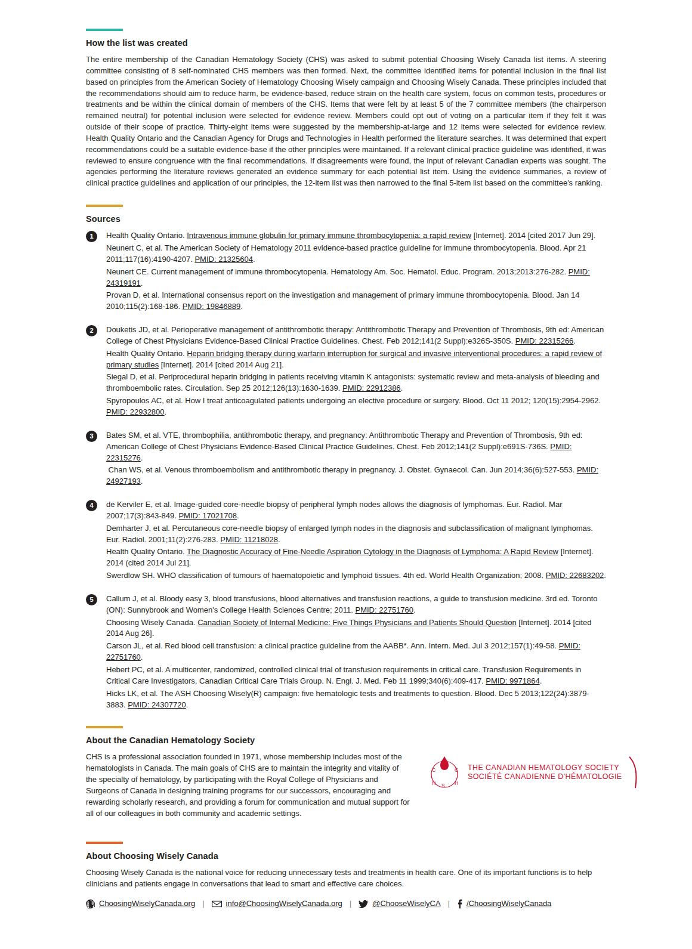How the list was created
The entire membership of the Canadian Hematology Society (CHS) was asked to submit potential Choosing Wisely Canada list items. A steering committee consisting of 8 self-nominated CHS members was then formed. Next, the committee identified items for potential inclusion in the final list based on principles from the American Society of Hematology Choosing Wisely campaign and Choosing Wisely Canada. These principles included that the recommendations should aim to reduce harm, be evidence-based, reduce strain on the health care system, focus on common tests, procedures or treatments and be within the clinical domain of members of the CHS. Items that were felt by at least 5 of the 7 committee members (the chairperson remained neutral) for potential inclusion were selected for evidence review. Members could opt out of voting on a particular item if they felt it was outside of their scope of practice. Thirty-eight items were suggested by the membership-at-large and 12 items were selected for evidence review. Health Quality Ontario and the Canadian Agency for Drugs and Technologies in Health performed the literature searches. It was determined that expert recommendations could be a suitable evidence-base if the other principles were maintained. If a relevant clinical practice guideline was identified, it was reviewed to ensure congruence with the final recommendations. If disagreements were found, the input of relevant Canadian experts was sought. The agencies performing the literature reviews generated an evidence summary for each potential list item. Using the evidence summaries, a review of clinical practice guidelines and application of our principles, the 12-item list was then narrowed to the final 5-item list based on the committee's ranking.
Sources
Health Quality Ontario. Intravenous immune globulin for primary immune thrombocytopenia: a rapid review [Internet]. 2014 [cited 2017 Jun 29].
Neunert C, et al. The American Society of Hematology 2011 evidence-based practice guideline for immune thrombocytopenia. Blood. Apr 21 2011;117(16):4190-4207. PMID: 21325604.
Neunert CE. Current management of immune thrombocytopenia. Hematology Am. Soc. Hematol. Educ. Program. 2013;2013:276-282. PMID: 24319191.
Provan D, et al. International consensus report on the investigation and management of primary immune thrombocytopenia. Blood. Jan 14 2010;115(2):168-186. PMID: 19846889.
Douketis JD, et al. Perioperative management of antithrombotic therapy: Antithrombotic Therapy and Prevention of Thrombosis, 9th ed: American College of Chest Physicians Evidence-Based Clinical Practice Guidelines. Chest. Feb 2012;141(2 Suppl):e326S-350S. PMID: 22315266.
Health Quality Ontario. Heparin bridging therapy during warfarin interruption for surgical and invasive interventional procedures: a rapid review of primary studies [Internet]. 2014 [cited 2014 Aug 21].
Siegal D, et al. Periprocedural heparin bridging in patients receiving vitamin K antagonists: systematic review and meta-analysis of bleeding and thromboembolic rates. Circulation. Sep 25 2012;126(13):1630-1639. PMID: 22912386.
Spyropoulos AC, et al. How I treat anticoagulated patients undergoing an elective procedure or surgery. Blood. Oct 11 2012; 120(15):2954-2962. PMID: 22932800.
Bates SM, et al. VTE, thrombophilia, antithrombotic therapy, and pregnancy: Antithrombotic Therapy and Prevention of Thrombosis, 9th ed: American College of Chest Physicians Evidence-Based Clinical Practice Guidelines. Chest. Feb 2012;141(2 Suppl):e691S-736S. PMID: 22315276.
Chan WS, et al. Venous thromboembolism and antithrombotic therapy in pregnancy. J. Obstet. Gynaecol. Can. Jun 2014;36(6):527-553. PMID: 24927193.
de Kerviler E, et al. Image-guided core-needle biopsy of peripheral lymph nodes allows the diagnosis of lymphomas. Eur. Radiol. Mar 2007;17(3):843-849. PMID: 17021708.
Demharter J, et al. Percutaneous core-needle biopsy of enlarged lymph nodes in the diagnosis and subclassification of malignant lymphomas. Eur. Radiol. 2001;11(2):276-283. PMID: 11218028.
Health Quality Ontario. The Diagnostic Accuracy of Fine-Needle Aspiration Cytology in the Diagnosis of Lymphoma: A Rapid Review [Internet]. 2014 (cited 2014 Jul 21].
Swerdlow SH. WHO classification of tumours of haematopoietic and lymphoid tissues. 4th ed. World Health Organization; 2008. PMID: 22683202.
Callum J, et al. Bloody easy 3, blood transfusions, blood alternatives and transfusion reactions, a guide to transfusion medicine. 3rd ed. Toronto (ON): Sunnybrook and Women's College Health Sciences Centre; 2011. PMID: 22751760.
Choosing Wisely Canada. Canadian Society of Internal Medicine: Five Things Physicians and Patients Should Question [Internet]. 2014 [cited 2014 Aug 26].
Carson JL, et al. Red blood cell transfusion: a clinical practice guideline from the AABB*. Ann. Intern. Med. Jul 3 2012;157(1):49-58. PMID: 22751760.
Hebert PC, et al. A multicenter, randomized, controlled clinical trial of transfusion requirements in critical care. Transfusion Requirements in Critical Care Investigators, Canadian Critical Care Trials Group. N. Engl. J. Med. Feb 11 1999;340(6):409-417. PMID: 9971864.
Hicks LK, et al. The ASH Choosing Wisely(R) campaign: five hematologic tests and treatments to question. Blood. Dec 5 2013;122(24):3879-3883. PMID: 24307720.
About the Canadian Hematology Society
CHS is a professional association founded in 1971, whose membership includes most of the hematologists in Canada. The main goals of CHS are to maintain the integrity and vitality of the specialty of hematology, by participating with the Royal College of Physicians and Surgeons of Canada in designing training programs for our successors, encouraging and rewarding scholarly research, and providing a forum for communication and mutual support for all of our colleagues in both community and academic settings.
C C H H S
THE CANADIAN HEMATOLOGY SOCIETY
SOCIÉTÉ CANADIENNE D'HÉMATOLOGIE
About Choosing Wisely Canada
Choosing Wisely Canada is the national voice for reducing unnecessary tests and treatments in health care. One of its important functions is to help clinicians and patients engage in conversations that lead to smart and effective care choices.
ChoosingWiselyCanada.org | info@ChoosingWiselyCanada.org | @ChooseWiselyCA | /ChoosingWiselyCanada